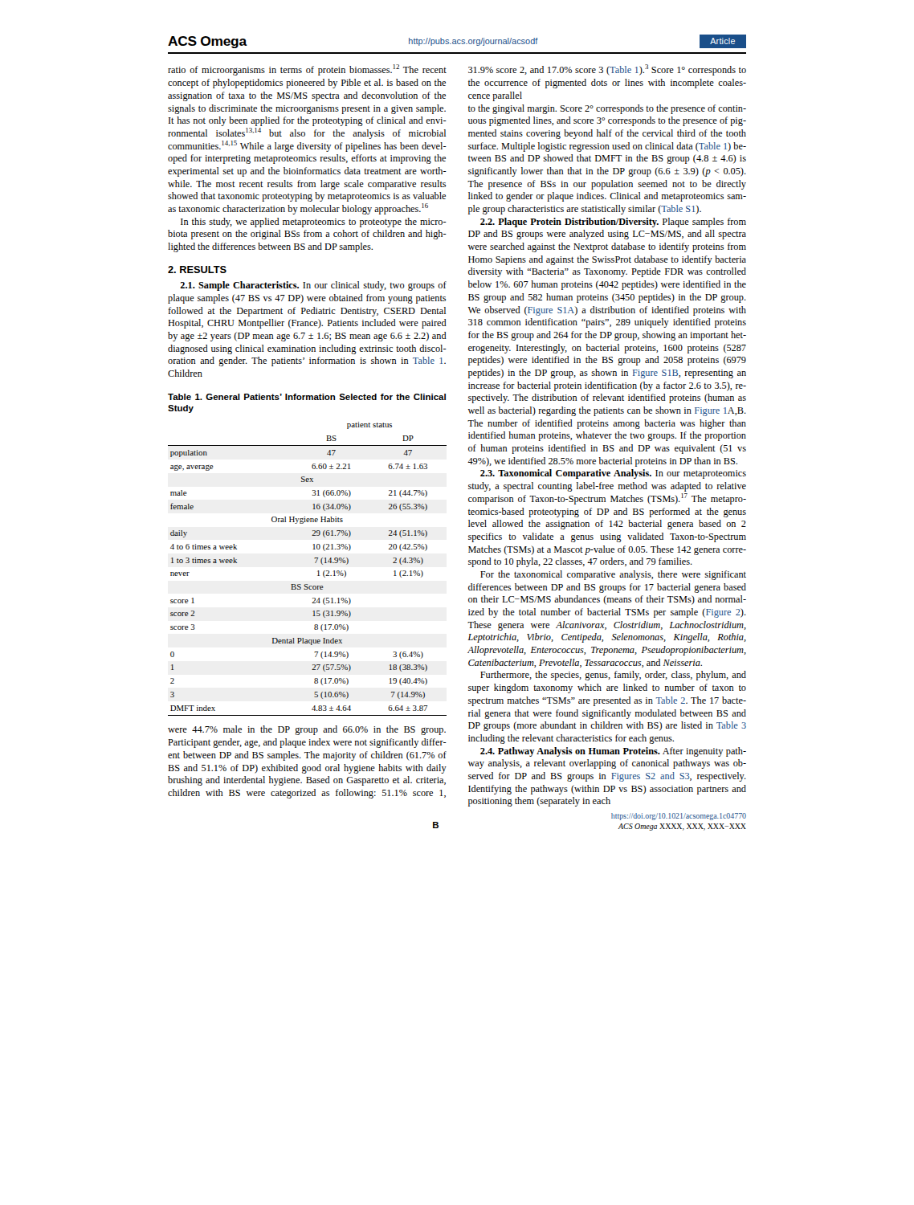ACS Omega
http://pubs.acs.org/journal/acsodf
Article
ratio of microorganisms in terms of protein biomasses.12 The recent concept of phylopeptidomics pioneered by Pible et al. is based on the assignation of taxa to the MS/MS spectra and deconvolution of the signals to discriminate the microorganisms present in a given sample. It has not only been applied for the proteotyping of clinical and environmental isolates13,14 but also for the analysis of microbial communities.14,15 While a large diversity of pipelines has been developed for interpreting metaproteomics results, efforts at improving the experimental set up and the bioinformatics data treatment are worthwhile. The most recent results from large scale comparative results showed that taxonomic proteotyping by metaproteomics is as valuable as taxonomic characterization by molecular biology approaches.16
In this study, we applied metaproteomics to proteotype the microbiota present on the original BSs from a cohort of children and highlighted the differences between BS and DP samples.
2. RESULTS
2.1. Sample Characteristics. In our clinical study, two groups of plaque samples (47 BS vs 47 DP) were obtained from young patients followed at the Department of Pediatric Dentistry, CSERD Dental Hospital, CHRU Montpellier (France). Patients included were paired by age ±2 years (DP mean age 6.7 ± 1.6; BS mean age 6.6 ± 2.2) and diagnosed using clinical examination including extrinsic tooth discoloration and gender. The patients’ information is shown in Table 1. Children
Table 1. General Patients’ Information Selected for the Clinical Study
| | patient status |
| | BS | DP |
| population | 47 | 47 |
| age, average | 6.60 ± 2.21 | 6.74 ± 1.63 |
| Sex |
| male | 31 (66.0%) | 21 (44.7%) |
| female | 16 (34.0%) | 26 (55.3%) |
| Oral Hygiene Habits |
| daily | 29 (61.7%) | 24 (51.1%) |
| 4 to 6 times a week | 10 (21.3%) | 20 (42.5%) |
| 1 to 3 times a week | 7 (14.9%) | 2 (4.3%) |
| never | 1 (2.1%) | 1 (2.1%) |
| BS Score |
| score 1 | 24 (51.1%) | |
| score 2 | 15 (31.9%) | |
| score 3 | 8 (17.0%) | |
| Dental Plaque Index |
| 0 | 7 (14.9%) | 3 (6.4%) |
| 1 | 27 (57.5%) | 18 (38.3%) |
| 2 | 8 (17.0%) | 19 (40.4%) |
| 3 | 5 (10.6%) | 7 (14.9%) |
| DMFT index | 4.83 ± 4.64 | 6.64 ± 3.87 |
were 44.7% male in the DP group and 66.0% in the BS group. Participant gender, age, and plaque index were not significantly different between DP and BS samples. The majority of children (61.7% of BS and 51.1% of DP) exhibited good oral hygiene habits with daily brushing and interdental hygiene. Based on Gasparetto et al. criteria, children with BS were categorized as following: 51.1% score 1, 31.9% score 2, and 17.0% score 3 (Table 1).3 Score 1° corresponds to the occurrence of pigmented dots or lines with incomplete coalescence parallel
to the gingival margin. Score 2° corresponds to the presence of continuous pigmented lines, and score 3° corresponds to the presence of pigmented stains covering beyond half of the cervical third of the tooth surface. Multiple logistic regression used on clinical data (Table 1) between BS and DP showed that DMFT in the BS group (4.8 ± 4.6) is significantly lower than that in the DP group (6.6 ± 3.9) (p < 0.05). The presence of BSs in our population seemed not to be directly linked to gender or plaque indices. Clinical and metaproteomics sample group characteristics are statistically similar (Table S1).
2.2. Plaque Protein Distribution/Diversity. Plaque samples from DP and BS groups were analyzed using LC−MS/MS, and all spectra were searched against the Nextprot database to identify proteins from Homo Sapiens and against the SwissProt database to identify bacteria diversity with “Bacteria” as Taxonomy. Peptide FDR was controlled below 1%. 607 human proteins (4042 peptides) were identified in the BS group and 582 human proteins (3450 peptides) in the DP group. We observed (Figure S1A) a distribution of identified proteins with 318 common identification “pairs”, 289 uniquely identified proteins for the BS group and 264 for the DP group, showing an important heterogeneity. Interestingly, on bacterial proteins, 1600 proteins (5287 peptides) were identified in the BS group and 2058 proteins (6979 peptides) in the DP group, as shown in Figure S1B, representing an increase for bacterial protein identification (by a factor 2.6 to 3.5), respectively. The distribution of relevant identified proteins (human as well as bacterial) regarding the patients can be shown in Figure 1 A,B. The number of identified proteins among bacteria was higher than identified human proteins, whatever the two groups. If the proportion of human proteins identified in BS and DP was equivalent (51 vs 49%), we identified 28.5% more bacterial proteins in DP than in BS.
2.3. Taxonomical Comparative Analysis. In our metaproteomics study, a spectral counting label-free method was adapted to relative comparison of Taxon-to-Spectrum Matches (TSMs).17 The metaproteomics-based proteotyping of DP and BS performed at the genus level allowed the assignation of 142 bacterial genera based on 2 specifics to validate a genus using validated Taxon-to-Spectrum Matches (TSMs) at a Mascot p-value of 0.05. These 142 genera correspond to 10 phyla, 22 classes, 47 orders, and 79 families.
For the taxonomical comparative analysis, there were significant differences between DP and BS groups for 17 bacterial genera based on their LC−MS/MS abundances (means of their TSMs) and normalized by the total number of bacterial TSMs per sample (Figure 2). These genera were Alcanivorax, Clostridium, Lachnoclostridium, Leptotrichia, Vibrio, Centipeda, Selenomonas, Kingella, Rothia, Alloprevotella, Enterococcus, Treponema, Pseudopropionibacterium, Catenibacterium, Prevotella, Tessaracoccus, and Neisseria.
Furthermore, the species, genus, family, order, class, phylum, and super kingdom taxonomy which are linked to number of taxon to spectrum matches “TSMs” are presented as in Table 2. The 17 bacterial genera that were found significantly modulated between BS and DP groups (more abundant in children with BS) are listed in Table 3 including the relevant characteristics for each genus.
2.4. Pathway Analysis on Human Proteins. After ingenuity pathway analysis, a relevant overlapping of canonical pathways was observed for DP and BS groups in Figures S2 and S3, respectively. Identifying the pathways (within DP vs BS) association partners and positioning them (separately in each
B
https://doi.org/10.1021/acsomega.1c04770
ACS Omega XXXX, XXX, XXX−XXX